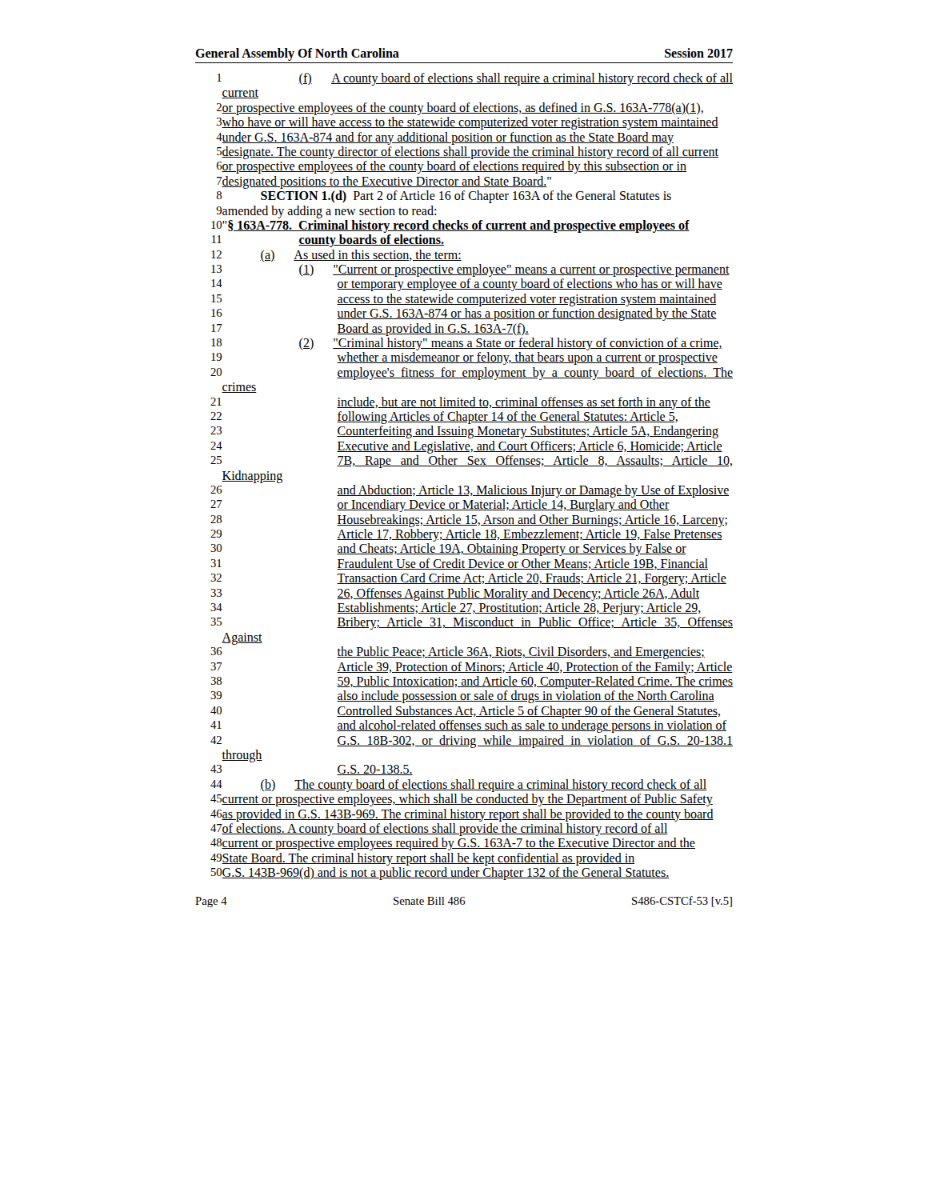General Assembly Of North Carolina
Session 2017
| 1 | (f) A county board of elections shall require a criminal history record check of all current |
| 2 | or prospective employees of the county board of elections, as defined in G.S. 163A-778(a)(1), |
| 3 | who have or will have access to the statewide computerized voter registration system maintained |
| 4 | under G.S. 163A-874 and for any additional position or function as the State Board may |
| 5 | designate. The county director of elections shall provide the criminal history record of all current |
| 6 | or prospective employees of the county board of elections required by this subsection or in |
| 7 | designated positions to the Executive Director and State Board. " |
| 8 | SECTION 1.(d) Part 2 of Article 16 of Chapter 163A of the General Statutes is |
| 9 | amended by adding a new section to read: |
| 10 | " § 163A-778. Criminal history record checks of current and prospective employees of |
| 11 | county boards of elections. |
| 12 | (a) As used in this section, the term: |
| 13 | (1) "Current or prospective employee" means a current or prospective permanent |
| 14 | or temporary employee of a county board of elections who has or will have |
| 15 | access to the statewide computerized voter registration system maintained |
| 16 | under G.S. 163A-874 or has a position or function designated by the State |
| 17 | Board as provided in G.S. 163A-7(f). |
| 18 | (2) "Criminal history" means a State or federal history of conviction of a crime, |
| 19 | whether a misdemeanor or felony, that bears upon a current or prospective |
| 20 | employee's fitness for employment by a county board of elections. The crimes |
| 21 | include, but are not limited to, criminal offenses as set forth in any of the |
| 22 | following Articles of Chapter 14 of the General Statutes: Article 5, |
| 23 | Counterfeiting and Issuing Monetary Substitutes; Article 5A, Endangering |
| 24 | Executive and Legislative, and Court Officers; Article 6, Homicide; Article |
| 25 | 7B, Rape and Other Sex Offenses; Article 8, Assaults; Article 10, Kidnapping |
| 26 | and Abduction; Article 13, Malicious Injury or Damage by Use of Explosive |
| 27 | or Incendiary Device or Material; Article 14, Burglary and Other |
| 28 | Housebreakings; Article 15, Arson and Other Burnings; Article 16, Larceny; |
| 29 | Article 17, Robbery; Article 18, Embezzlement; Article 19, False Pretenses |
| 30 | and Cheats; Article 19A, Obtaining Property or Services by False or |
| 31 | Fraudulent Use of Credit Device or Other Means; Article 19B, Financial |
| 32 | Transaction Card Crime Act; Article 20, Frauds; Article 21, Forgery; Article |
| 33 | 26, Offenses Against Public Morality and Decency; Article 26A, Adult |
| 34 | Establishments; Article 27, Prostitution; Article 28, Perjury; Article 29, |
| 35 | Bribery; Article 31, Misconduct in Public Office; Article 35, Offenses Against |
| 36 | the Public Peace; Article 36A, Riots, Civil Disorders, and Emergencies; |
| 37 | Article 39, Protection of Minors; Article 40, Protection of the Family; Article |
| 38 | 59, Public Intoxication; and Article 60, Computer-Related Crime. The crimes |
| 39 | also include possession or sale of drugs in violation of the North Carolina |
| 40 | Controlled Substances Act, Article 5 of Chapter 90 of the General Statutes, |
| 41 | and alcohol-related offenses such as sale to underage persons in violation of |
| 42 | G.S. 18B-302, or driving while impaired in violation of G.S. 20-138.1 through |
| 43 | G.S. 20-138.5. |
| 44 | (b) The county board of elections shall require a criminal history record check of all |
| 45 | current or prospective employees, which shall be conducted by the Department of Public Safety |
| 46 | as provided in G.S. 143B-969. The criminal history report shall be provided to the county board |
| 47 | of elections. A county board of elections shall provide the criminal history record of all |
| 48 | current or prospective employees required by G.S. 163A-7 to the Executive Director and the |
| 49 | State Board. The criminal history report shall be kept confidential as provided in |
| 50 | G.S. 143B-969(d) and is not a public record under Chapter 132 of the General Statutes. |
Page 4
Senate Bill 486
S486-CSTCf-53 [v.5]